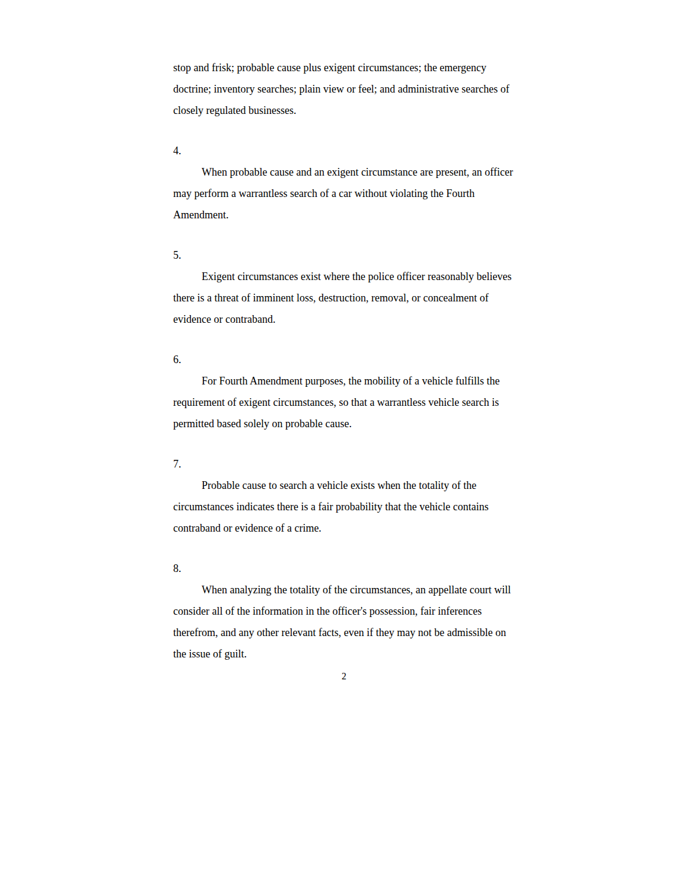stop and frisk; probable cause plus exigent circumstances; the emergency doctrine; inventory searches; plain view or feel; and administrative searches of closely regulated businesses.
4.
When probable cause and an exigent circumstance are present, an officer may perform a warrantless search of a car without violating the Fourth Amendment.
5.
Exigent circumstances exist where the police officer reasonably believes there is a threat of imminent loss, destruction, removal, or concealment of evidence or contraband.
6.
For Fourth Amendment purposes, the mobility of a vehicle fulfills the requirement of exigent circumstances, so that a warrantless vehicle search is permitted based solely on probable cause.
7.
Probable cause to search a vehicle exists when the totality of the circumstances indicates there is a fair probability that the vehicle contains contraband or evidence of a crime.
8.
When analyzing the totality of the circumstances, an appellate court will consider all of the information in the officer's possession, fair inferences therefrom, and any other relevant facts, even if they may not be admissible on the issue of guilt.
2